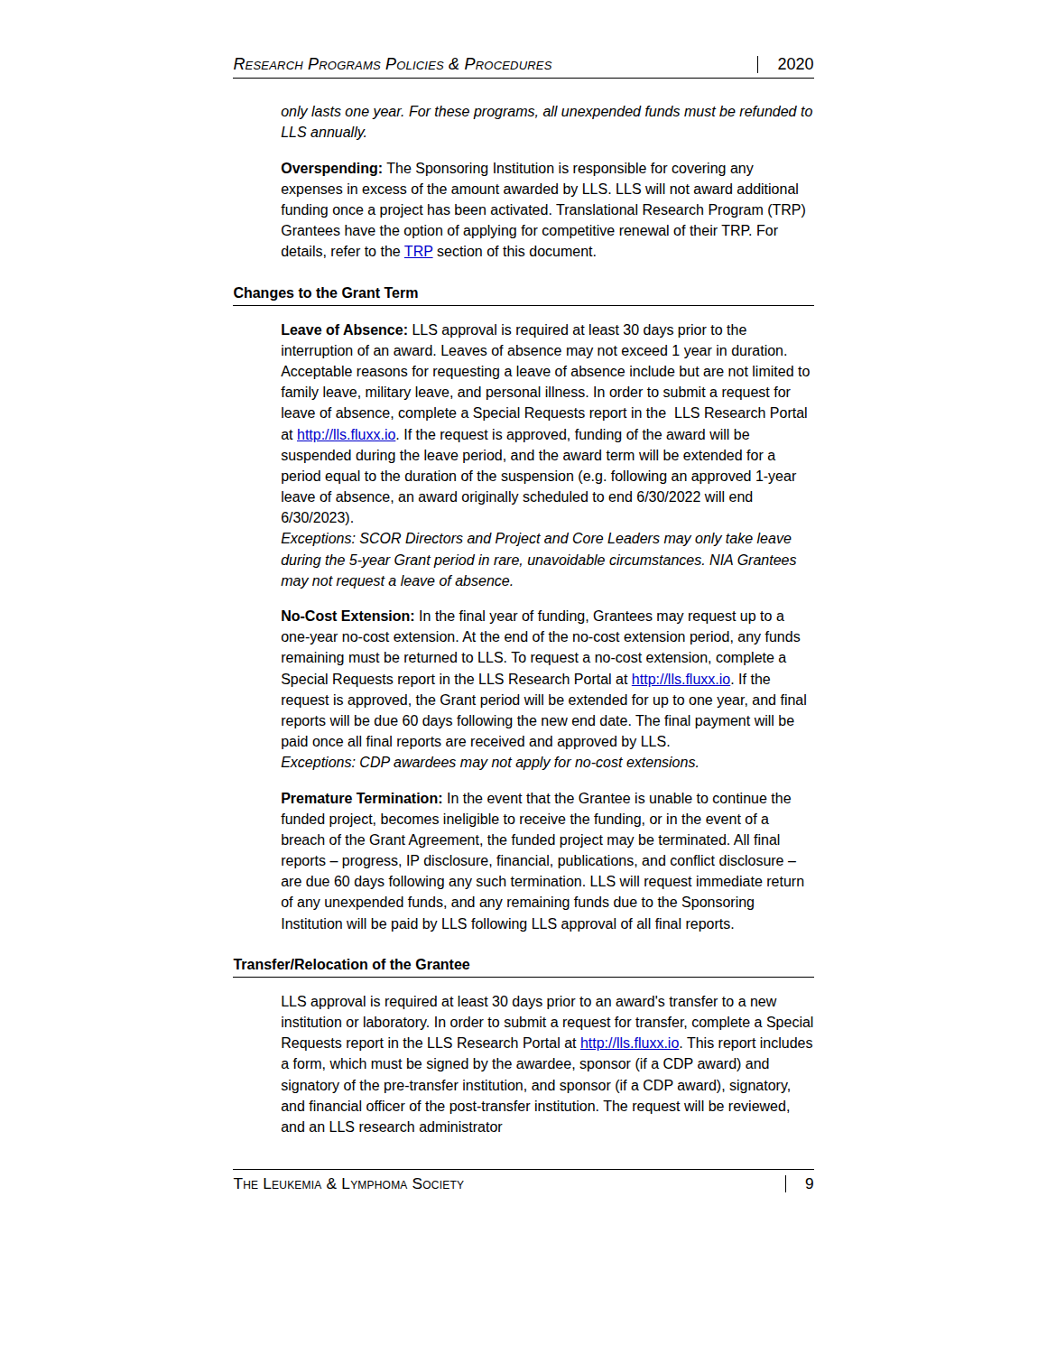Research Programs Policies & Procedures
2020
only lasts one year. For these programs, all unexpended funds must be refunded to LLS annually.
Overspending: The Sponsoring Institution is responsible for covering any expenses in excess of the amount awarded by LLS. LLS will not award additional funding once a project has been activated. Translational Research Program (TRP) Grantees have the option of applying for competitive renewal of their TRP. For details, refer to the TRP section of this document.
Changes to the Grant Term
Leave of Absence: LLS approval is required at least 30 days prior to the interruption of an award. Leaves of absence may not exceed 1 year in duration. Acceptable reasons for requesting a leave of absence include but are not limited to family leave, military leave, and personal illness. In order to submit a request for leave of absence, complete a Special Requests report in the LLS Research Portal at http://lls.fluxx.io. If the request is approved, funding of the award will be suspended during the leave period, and the award term will be extended for a period equal to the duration of the suspension (e.g. following an approved 1-year leave of absence, an award originally scheduled to end 6/30/2022 will end 6/30/2023).
Exceptions: SCOR Directors and Project and Core Leaders may only take leave during the 5-year Grant period in rare, unavoidable circumstances. NIA Grantees may not request a leave of absence.
No-Cost Extension: In the final year of funding, Grantees may request up to a one-year no-cost extension. At the end of the no-cost extension period, any funds remaining must be returned to LLS. To request a no-cost extension, complete a Special Requests report in the LLS Research Portal at http://lls.fluxx.io. If the request is approved, the Grant period will be extended for up to one year, and final reports will be due 60 days following the new end date. The final payment will be paid once all final reports are received and approved by LLS.
Exceptions: CDP awardees may not apply for no-cost extensions.
Premature Termination: In the event that the Grantee is unable to continue the funded project, becomes ineligible to receive the funding, or in the event of a breach of the Grant Agreement, the funded project may be terminated. All final reports – progress, IP disclosure, financial, publications, and conflict disclosure – are due 60 days following any such termination. LLS will request immediate return of any unexpended funds, and any remaining funds due to the Sponsoring Institution will be paid by LLS following LLS approval of all final reports.
Transfer/Relocation of the Grantee
LLS approval is required at least 30 days prior to an award's transfer to a new institution or laboratory. In order to submit a request for transfer, complete a Special Requests report in the LLS Research Portal at http://lls.fluxx.io. This report includes a form, which must be signed by the awardee, sponsor (if a CDP award) and signatory of the pre-transfer institution, and sponsor (if a CDP award), signatory, and financial officer of the post-transfer institution. The request will be reviewed, and an LLS research administrator
The Leukemia & Lymphoma Society
9